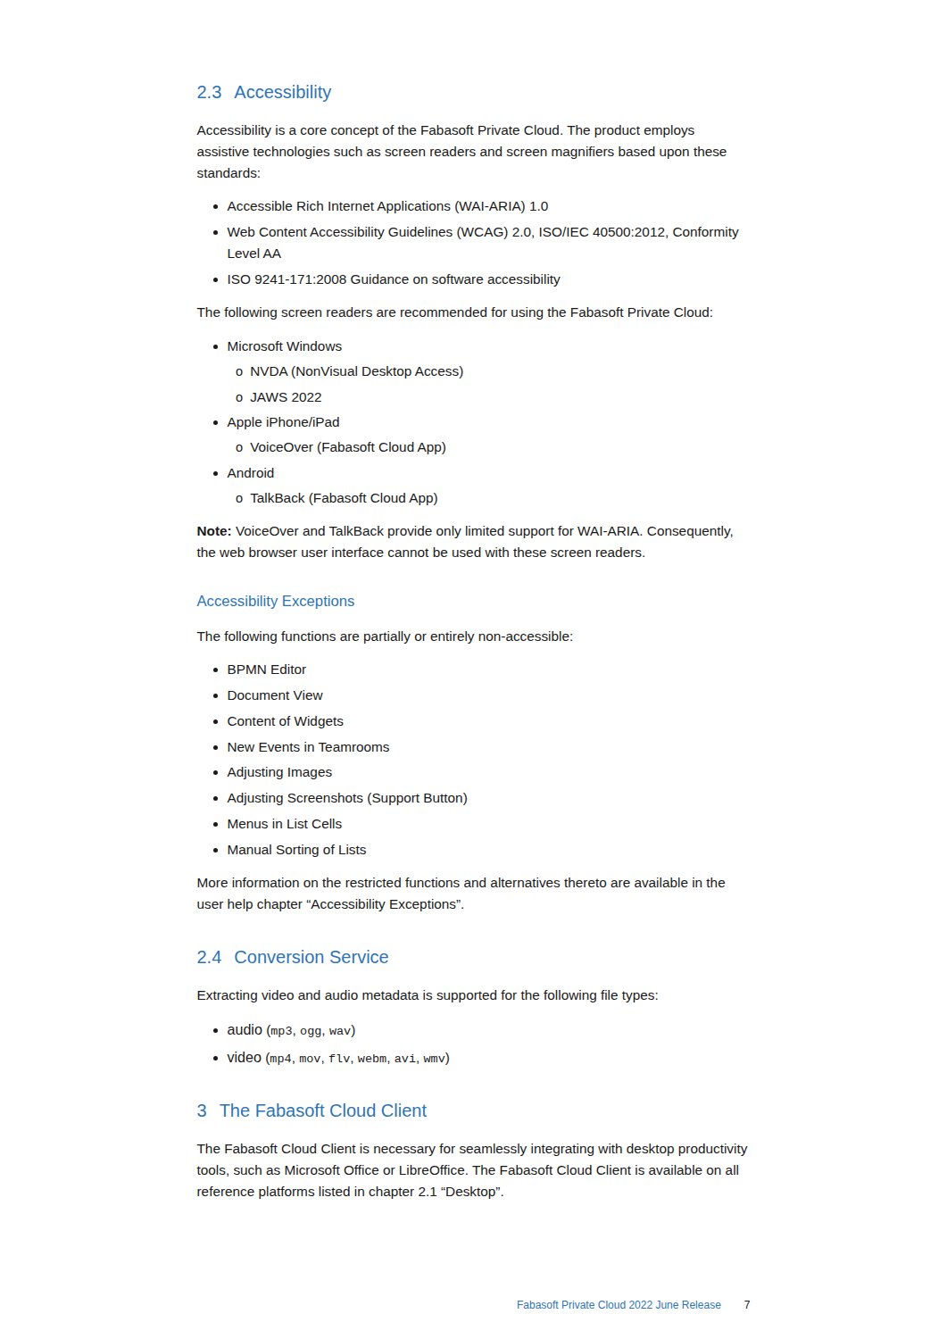2.3 Accessibility
Accessibility is a core concept of the Fabasoft Private Cloud. The product employs assistive technologies such as screen readers and screen magnifiers based upon these standards:
Accessible Rich Internet Applications (WAI-ARIA) 1.0
Web Content Accessibility Guidelines (WCAG) 2.0, ISO/IEC 40500:2012, Conformity Level AA
ISO 9241-171:2008 Guidance on software accessibility
The following screen readers are recommended for using the Fabasoft Private Cloud:
Microsoft Windows
NVDA (NonVisual Desktop Access)
JAWS 2022
Apple iPhone/iPad
VoiceOver (Fabasoft Cloud App)
Android
TalkBack (Fabasoft Cloud App)
Note: VoiceOver and TalkBack provide only limited support for WAI-ARIA. Consequently, the web browser user interface cannot be used with these screen readers.
Accessibility Exceptions
The following functions are partially or entirely non-accessible:
BPMN Editor
Document View
Content of Widgets
New Events in Teamrooms
Adjusting Images
Adjusting Screenshots (Support Button)
Menus in List Cells
Manual Sorting of Lists
More information on the restricted functions and alternatives thereto are available in the user help chapter “Accessibility Exceptions”.
2.4 Conversion Service
Extracting video and audio metadata is supported for the following file types:
audio (mp3, ogg, wav)
video (mp4, mov, flv, webm, avi, wmv)
3 The Fabasoft Cloud Client
The Fabasoft Cloud Client is necessary for seamlessly integrating with desktop productivity tools, such as Microsoft Office or LibreOffice. The Fabasoft Cloud Client is available on all reference platforms listed in chapter 2.1 “Desktop”.
Fabasoft Private Cloud 2022 June Release7